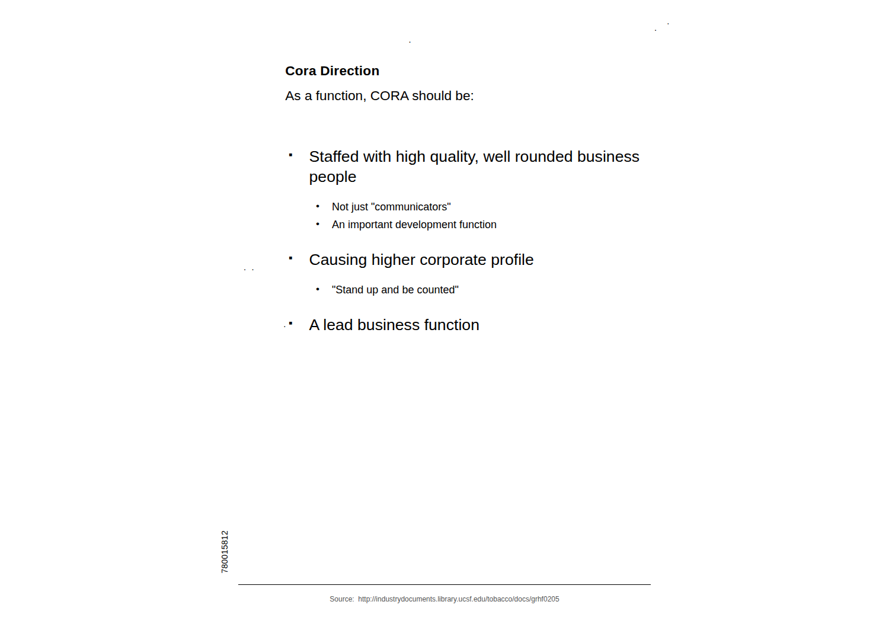. . . . . .
Cora Direction
As a function, CORA should be:
Staffed with high quality, well rounded business people
Not just "communicators"
An important development function
Causing higher corporate profile
"Stand up and be counted"
A lead business function
780015812
Source: http://industrydocuments.library.ucsf.edu/tobacco/docs/grhf0205